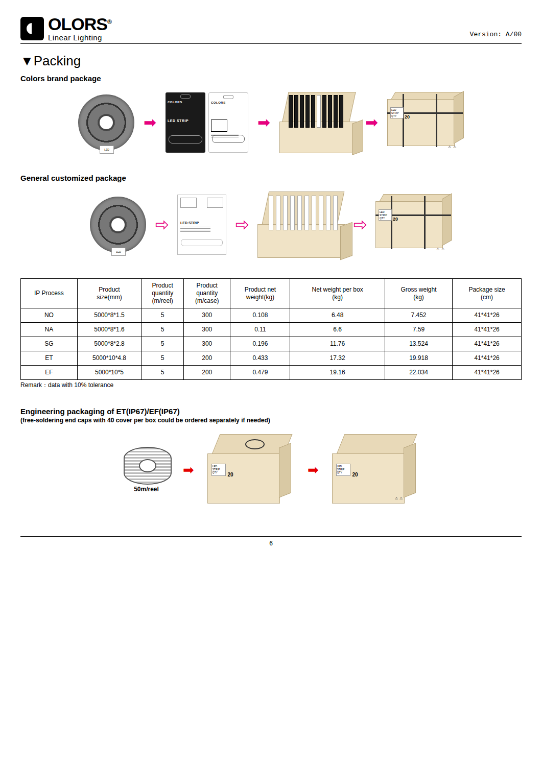OLORS®
Linear Lighting
Version: A/00
▼Packing
Colors brand package
LED
➡
COLORS
LED STRIP
COLORS
➡
➡
LED
STRIP
QTY
20
⚠ ⚠
General customized package
LED
➡
LED STRIP
➡
➡
LED
STRIP
QTY
20
⚠ ⚠
| IP Process | Product size(mm) | Product quantity (m/reel) | Product quantity (m/case) | Product net weight(kg) | Net weight per box (kg) | Gross weight (kg) | Package size (cm) |
| --- | --- | --- | --- | --- | --- | --- | --- |
| NO | 5000*8*1.5 | 5 | 300 | 0.108 | 6.48 | 7.452 | 41*41*26 |
| NA | 5000*8*1.6 | 5 | 300 | 0.11 | 6.6 | 7.59 | 41*41*26 |
| SG | 5000*8*2.8 | 5 | 300 | 0.196 | 11.76 | 13.524 | 41*41*26 |
| ET | 5000*10*4.8 | 5 | 200 | 0.433 | 17.32 | 19.918 | 41*41*26 |
| EF | 5000*10*5 | 5 | 200 | 0.479 | 19.16 | 22.034 | 41*41*26 |
Remark：data with 10% tolerance
Engineering packaging of ET(IP67)/EF(IP67)
(free-soldering end caps with 40 cover per box could be ordered separately if needed)
50m/reel
➡
LED
STRIP
QTY
20
➡
LED
STRIP
QTY
20
⚠ ⚠
6